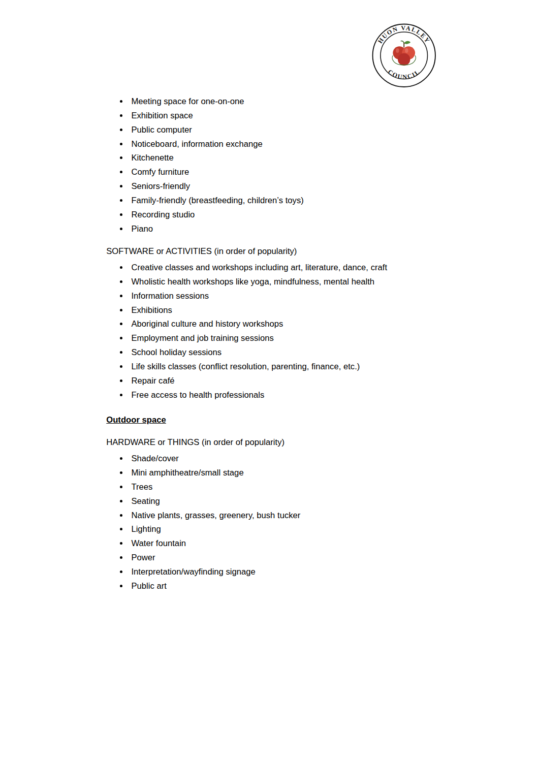HUON VALLEY COUNCIL
Meeting space for one-on-one
Exhibition space
Public computer
Noticeboard, information exchange
Kitchenette
Comfy furniture
Seniors-friendly
Family-friendly (breastfeeding, children’s toys)
Recording studio
Piano
SOFTWARE or ACTIVITIES (in order of popularity)
Creative classes and workshops including art, literature, dance, craft
Wholistic health workshops like yoga, mindfulness, mental health
Information sessions
Exhibitions
Aboriginal culture and history workshops
Employment and job training sessions
School holiday sessions
Life skills classes (conflict resolution, parenting, finance, etc.)
Repair café
Free access to health professionals
Outdoor space
HARDWARE or THINGS (in order of popularity)
Shade/cover
Mini amphitheatre/small stage
Trees
Seating
Native plants, grasses, greenery, bush tucker
Lighting
Water fountain
Power
Interpretation/wayfinding signage
Public art